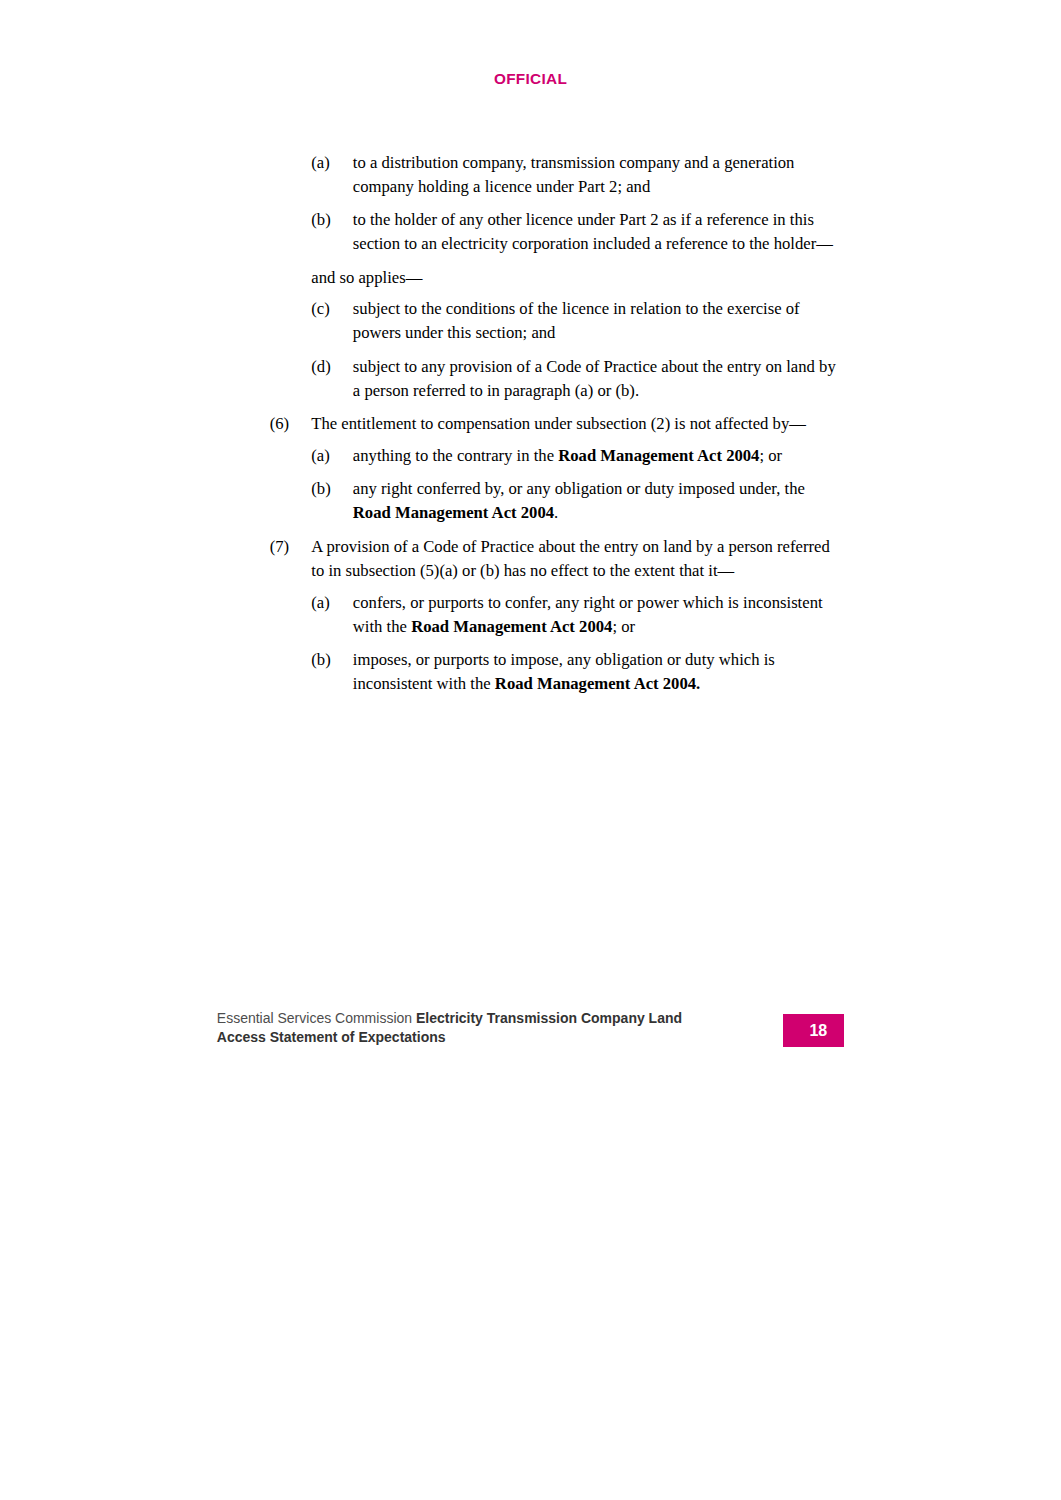OFFICIAL
(a) to a distribution company, transmission company and a generation company holding a licence under Part 2; and
(b) to the holder of any other licence under Part 2 as if a reference in this section to an electricity corporation included a reference to the holder—
and so applies—
(c) subject to the conditions of the licence in relation to the exercise of powers under this section; and
(d) subject to any provision of a Code of Practice about the entry on land by a person referred to in paragraph (a) or (b).
(6) The entitlement to compensation under subsection (2) is not affected by—
(a) anything to the contrary in the Road Management Act 2004; or
(b) any right conferred by, or any obligation or duty imposed under, the Road Management Act 2004.
(7) A provision of a Code of Practice about the entry on land by a person referred to in subsection (5)(a) or (b) has no effect to the extent that it—
(a) confers, or purports to confer, any right or power which is inconsistent with the Road Management Act 2004; or
(b) imposes, or purports to impose, any obligation or duty which is inconsistent with the Road Management Act 2004.
Essential Services Commission Electricity Transmission Company Land Access Statement of Expectations
18